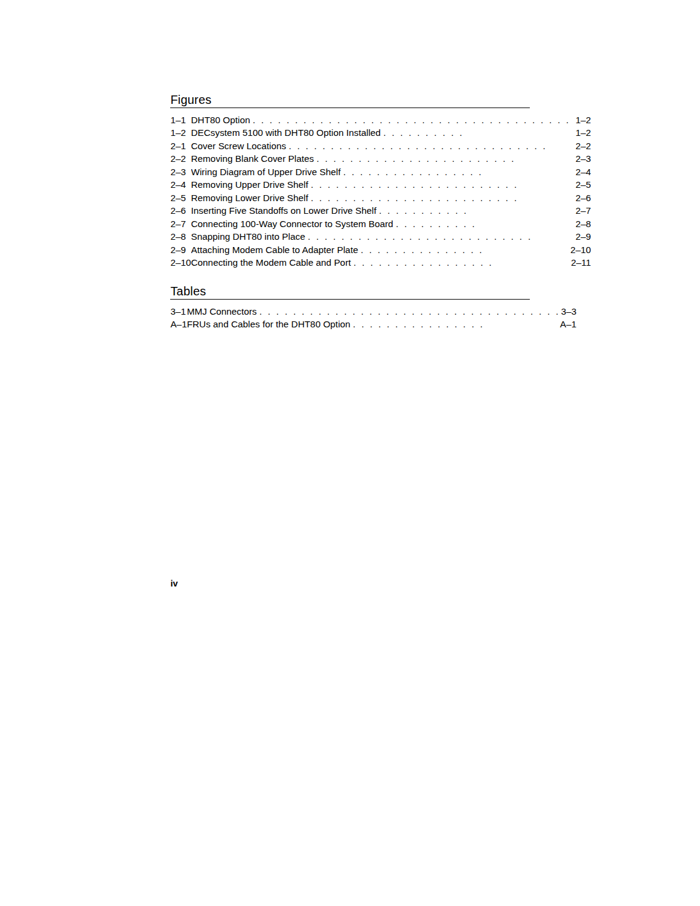Figures
| 1–1 | DHT80 Option . . . . . . . . . . . . . . . . . . . . . . . . . . . . . . . . . . . . . . | 1–2 |
| 1–2 | DECsystem 5100 with DHT80 Option Installed . . . . . . . . . . | 1–2 |
| 2–1 | Cover Screw Locations . . . . . . . . . . . . . . . . . . . . . . . . . . . . . . . | 2–2 |
| 2–2 | Removing Blank Cover Plates . . . . . . . . . . . . . . . . . . . . . . . . | 2–3 |
| 2–3 | Wiring Diagram of Upper Drive Shelf . . . . . . . . . . . . . . . . . | 2–4 |
| 2–4 | Removing Upper Drive Shelf . . . . . . . . . . . . . . . . . . . . . . . . . | 2–5 |
| 2–5 | Removing Lower Drive Shelf . . . . . . . . . . . . . . . . . . . . . . . . . | 2–6 |
| 2–6 | Inserting Five Standoffs on Lower Drive Shelf . . . . . . . . . . . | 2–7 |
| 2–7 | Connecting 100-Way Connector to System Board . . . . . . . . . . | 2–8 |
| 2–8 | Snapping DHT80 into Place . . . . . . . . . . . . . . . . . . . . . . . . . . . | 2–9 |
| 2–9 | Attaching Modem Cable to Adapter Plate . . . . . . . . . . . . . . . | 2–10 |
| 2–10 | Connecting the Modem Cable and Port . . . . . . . . . . . . . . . . . | 2–11 |
Tables
| 3–1 | MMJ Connectors . . . . . . . . . . . . . . . . . . . . . . . . . . . . . . . . . . . . | 3–3 |
| A–1 | FRUs and Cables for the DHT80 Option . . . . . . . . . . . . . . . . | A–1 |
iv